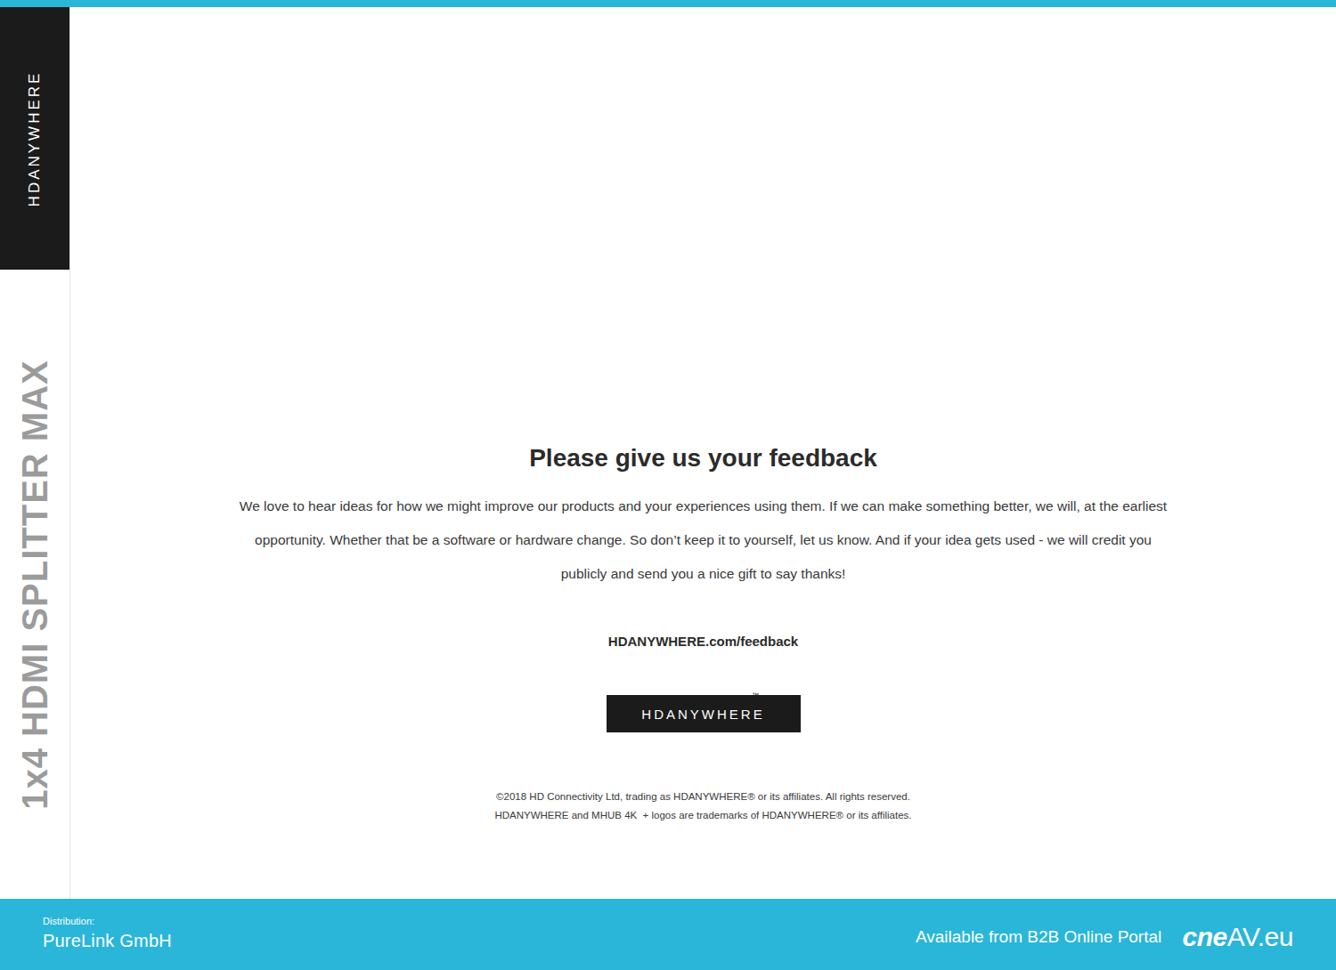HDANYWHERE
1x4 HDMI SPLITTER MAX
Please give us your feedback
We love to hear ideas for how we might improve our products and your experiences using them. If we can make something better, we will, at the earliest opportunity. Whether that be a software or hardware change. So don’t keep it to yourself, let us know. And if your idea gets used - we will credit you publicly and send you a nice gift to say thanks!
HDANYWHERE.com/feedback
HDANYWHERE ™
©2018 HD Connectivity Ltd, trading as HDANYWHERE® or its affiliates. All rights reserved.
HDANYWHERE and MHUB 4K + logos are trademarks of HDANYWHERE® or its affiliates.
Distribution: PureLink GmbH
Available from B2B Online Portal cne AV.eu